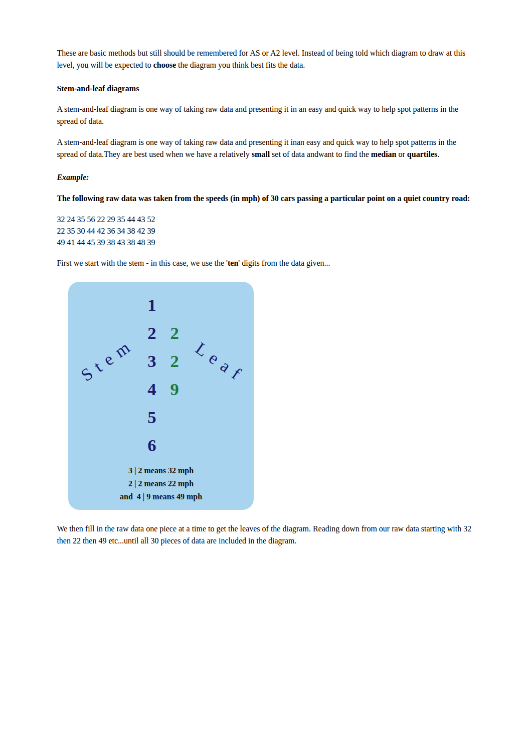These are basic methods but still should be remembered for AS or A2 level. Instead of being told which diagram to draw at this level, you will be expected to choose the diagram you think best fits the data.
Stem-and-leaf diagrams
A stem-and-leaf diagram is one way of taking raw data and presenting it in an easy and quick way to help spot patterns in the spread of data.
A stem-and-leaf diagram is one way of taking raw data and presenting it inan easy and quick way to help spot patterns in the spread of data.They are best used when we have a relatively small set of data andwant to find the median or quartiles.
Example:
The following raw data was taken from the speeds (in mph) of 30 cars passing a particular point on a quiet country road:
32 24 35 56 22 29 35 44 43 52
22 35 30 44 42 36 34 38 42 39
49 41 44 45 39 38 43 38 48 39
First we start with the stem - in this case, we use the 'ten' digits from the data given...
| | 1 | | |
| | 2 | 2 | |
| S t e m | 3 | 2 | L e a f |
| | 4 | 9 | |
| | 5 | | |
| | 6 | | |
3 | 2 means 32 mph
2 | 2 means 22 mph
and 4 | 9 means 49 mph
We then fill in the raw data one piece at a time to get the leaves of the diagram. Reading down from our raw data starting with 32 then 22 then 49 etc...until all 30 pieces of data are included in the diagram.